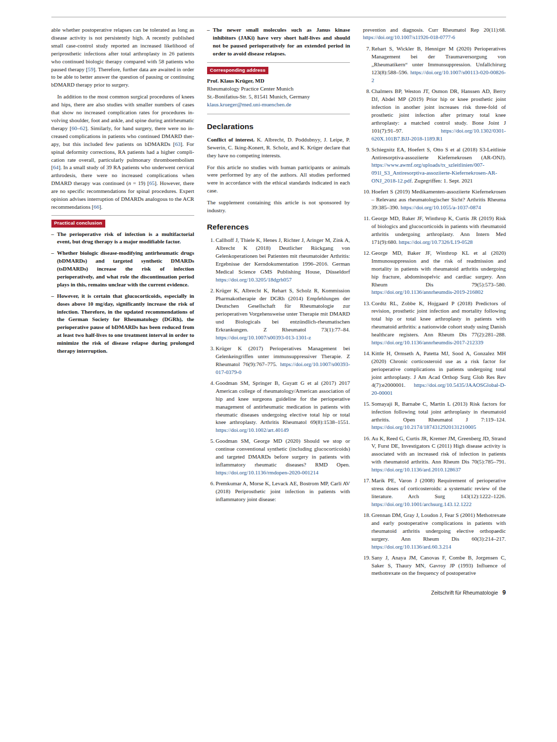able whether postoperative relapses can be tolerated as long as disease activity is not persistently high. A recently published small case-control study reported an increased likelihood of periprosthetic infections after total arthroplasty in 26 patients who continued biologic therapy compared with 58 patients who paused therapy [59]. Therefore, further data are awaited in order to be able to better answer the question of pausing or continuing bDMARD therapy prior to surgery.
In addition to the most common surgical procedures of knees and hips, there are also studies with smaller numbers of cases that show no increased complication rates for procedures involving shoulder, foot and ankle, and spine during antirheumatic therapy [60–62]. Similarly, for hand surgery, there were no increased complications in patients who continued DMARD therapy, but this included few patients on bDMARDs [63]. For spinal deformity corrections, RA patients had a higher complication rate overall, particularly pulmonary thromboembolism [64]. In a small study of 39 RA patients who underwent cervical arthrodesis, there were no increased complications when DMARD therapy was continued (n = 19) [65]. However, there are no specific recommendations for spinal procedures. Expert opinion advises interruption of DMARDs analogous to the ACR recommendations [66].
Practical conclusion
The perioperative risk of infection is a multifactorial event, but drug therapy is a major modifiable factor.
Whether biologic disease-modifying antirheumatic drugs (bDMARDs) and targeted synthetic DMARDs (tsDMARDs) increase the risk of infection perioperatively, and what role the discontinuation period plays in this, remains unclear with the current evidence.
However, it is certain that glucocorticoids, especially in doses above 10 mg/day, significantly increase the risk of infection. Therefore, in the updated recommendations of the German Society for Rheumatology (DGRh), the perioperative pause of bDMARDs has been reduced from at least two half-lives to one treatment interval in order to minimize the risk of disease relapse during prolonged therapy interruption.
The newer small molecules such as Janus kinase inhibitors (JAKi) have very short half-lives and should not be paused perioperatively for an extended period in order to avoid disease relapses.
Corresponding address
Prof. Klaus Krüger, MD
Rheumatology Practice Center Munich
St.-Bonifatius-Str. 5, 81541 Munich, Germany
klaus.krueger@med.uni-muenchen.de
Declarations
Conflict of interest. K. Albrecht, D. Poddubnyy, J. Leipe, P. Sewerin, C. Iking-Konert, R. Scholz, and K. Krüger declare that they have no competing interests.
For this article no studies with human participants or animals were performed by any of the authors. All studies performed were in accordance with the ethical standards indicated in each case.
The supplement containing this article is not sponsored by industry.
References
Callhoff J, Thiele K, Henes J, Richter J, Aringer M, Zink A, Albrecht K (2018) Deutlicher Rückgang von Gelenkoperationen bei Patienten mit rheumatoider Arthritis: Ergebnisse der Kerndokumentation 1996–2016. German Medical Science GMS Publishing House, Düsseldorf https://doi.org/10.3205/18dgrh057
Krüger K, Albrecht K, Rehart S, Scholz R, Kommission Pharmakotherapie der DGRh (2014) Empfehlungen der Deutschen Gesellschaft für Rheumatologie zur perioperativen Vorgehensweise unter Therapie mit DMARD und Biologicals bei entzündlich-rheumatischen Erkrankungen. Z Rheumatol 73(1):77–84. https://doi.org/10.1007/s00393-013-1301-z
Krüger K (2017) Perioperatives Management bei Gelenkeingriffen unter immunsuppressiver Therapie. Z Rheumatol 76(9):767–775. https://doi.org/10.1007/s00393-017-0379-0
Goodman SM, Springer B, Guyatt G et al (2017) 2017 American college of rheumatology/American association of hip and knee surgeons guideline for the perioperative management of antirheumatic medication in patients with rheumatic diseases undergoing elective total hip or total knee arthroplasty. Arthritis Rheumatol 69(8):1538–1551. https://doi.org/10.1002/art.40149
Goodman SM, George MD (2020) Should we stop or continue conventional synthetic (including glucocorticoids) and targeted DMARDs before surgery in patients with inflammatory rheumatic diseases? RMD Open. https://doi.org/10.1136/rmdopen-2020-001214
Premkumar A, Morse K, Levack AE, Bostrom MP, Carli AV (2018) Periprosthetic joint infection in patients with inflammatory joint disease:
prevention and diagnosis. Curr Rheumatol Rep 20(11):68. https://doi.org/10.1007/s11926-018-0777-6
Rehart S, Wickler B, Henniger M (2020) Perioperatives Management bei der Traumaversorgung von „Rheumatikern“ unter Immunsuppression. Unfallchirurg 123(8):588–596. https://doi.org/10.1007/s00113-020-00826-2
Chalmers BP, Weston JT, Osmon DR, Hanssen AD, Berry DJ, Abdel MP (2019) Prior hip or knee prosthetic joint infection in another joint increases risk three-fold of prosthetic joint infection after primary total knee arthroplasty: a matched control study. Bone Joint J 101(7):91–97. https://doi.org/10.1302/0301-620X.101B7.BJJ-2018-1189.R1
Schiegnitz EA, Hoefert S, Otto S et al (2018) S3-Leitlinie Antiresorptiva-assoziierte Kiefernekrosen (AR-ONJ). https://www.awmf.org/uploads/tx_szleitlinien/007-091l_S3_Antiresorptiva-assoziierte-Kiefernekrosen-AR-ONJ_2018-12.pdf. Zugegriffen: 1. Sept. 2021
Hoefert S (2019) Medikamenten-assoziierte Kiefernekrosen – Relevanz aus rheumatologischer Sicht? Arthritis Rheuma 39:385–390. https://doi.org/10.1055/a-1037-0874
George MD, Baker JF, Winthrop K, Curtis JR (2019) Risk of biologics and glucocorticoids in patients with rheumatoid arthritis undergoing arthroplasty. Ann Intern Med 171(9):680. https://doi.org/10.7326/L19-0528
George MD, Baker JF, Winthrop KL et al (2020) Immunosuppression and the risk of readmission and mortality in patients with rheumatoid arthritis undergoing hip fracture, abdominopelvic and cardiac surgery. Ann Rheum Dis 79(5):573–580. https://doi.org/10.1136/annrheumdis-2019-216802
Cordtz RL, Zobbe K, Hojgaard P (2018) Predictors of revision, prosthetic joint infection and mortality following total hip or total knee arthroplasty in patients with rheumatoid arthritis: a nationwide cohort study using Danish healthcare registers. Ann Rheum Dis 77(2):281–288. https://doi.org/10.1136/annrheumdis-2017-212339
Kittle H, Ormseth A, Patetta MJ, Sood A, Gonzalez MH (2020) Chronic corticosteroid use as a risk factor for perioperative complications in patients undergoing total joint arthroplasty. J Am Acad Orthop Surg Glob Res Rev 4(7):e2000001. https://doi.org/10.5435/JAAOSGlobal-D-20-00001
Somayaji R, Barnabe C, Martin L (2013) Risk factors for infection following total joint arthroplasty in rheumatoid arthritis. Open Rheumatol J 7:119–124. https://doi.org/10.2174/1874312920131210005
Au K, Reed G, Curtis JR, Kremer JM, Greenberg JD, Strand V, Furst DE, Investigators C (2011) High disease activity is associated with an increased risk of infection in patients with rheumatoid arthritis. Ann Rheum Dis 70(5):785–791. https://doi.org/10.1136/ard.2010.128637
Marik PE, Varon J (2008) Requirement of perioperative stress doses of corticosteroids: a systematic review of the literature. Arch Surg 143(12):1222–1226. https://doi.org/10.1001/archsurg.143.12.1222
Grennan DM, Gray J, Loudon J, Fear S (2001) Methotrexate and early postoperative complications in patients with rheumatoid arthritis undergoing elective orthopaedic surgery. Ann Rheum Dis 60(3):214–217. https://doi.org/10.1136/ard.60.3.214
Sany J, Anaya JM, Canovas F, Combe B, Jorgensen C, Saker S, Thaury MN, Gavroy JP (1993) Influence of methotrexate on the frequency of postoperative
Zeitschrift für Rheumatologie 9